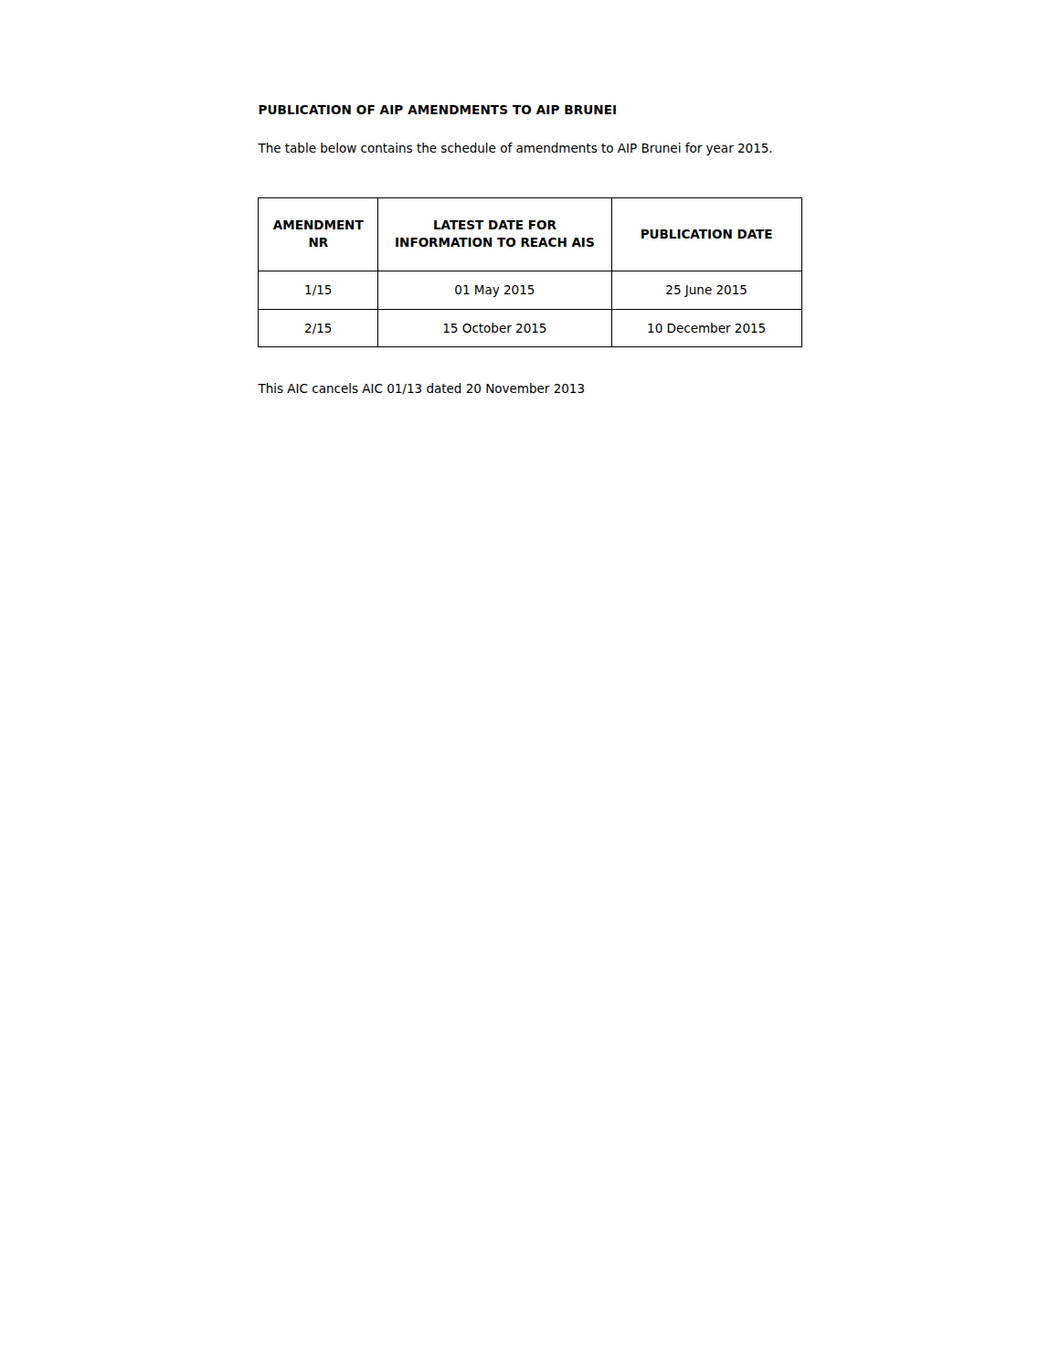PUBLICATION OF AIP AMENDMENTS TO AIP BRUNEI
The table below contains the schedule of amendments to AIP Brunei for year 2015.
| AMENDMENT NR | LATEST DATE FOR INFORMATION TO REACH AIS | PUBLICATION DATE |
| --- | --- | --- |
| 1/15 | 01 May 2015 | 25 June 2015 |
| 2/15 | 15 October 2015 | 10 December 2015 |
This AIC cancels AIC 01/13 dated 20 November 2013